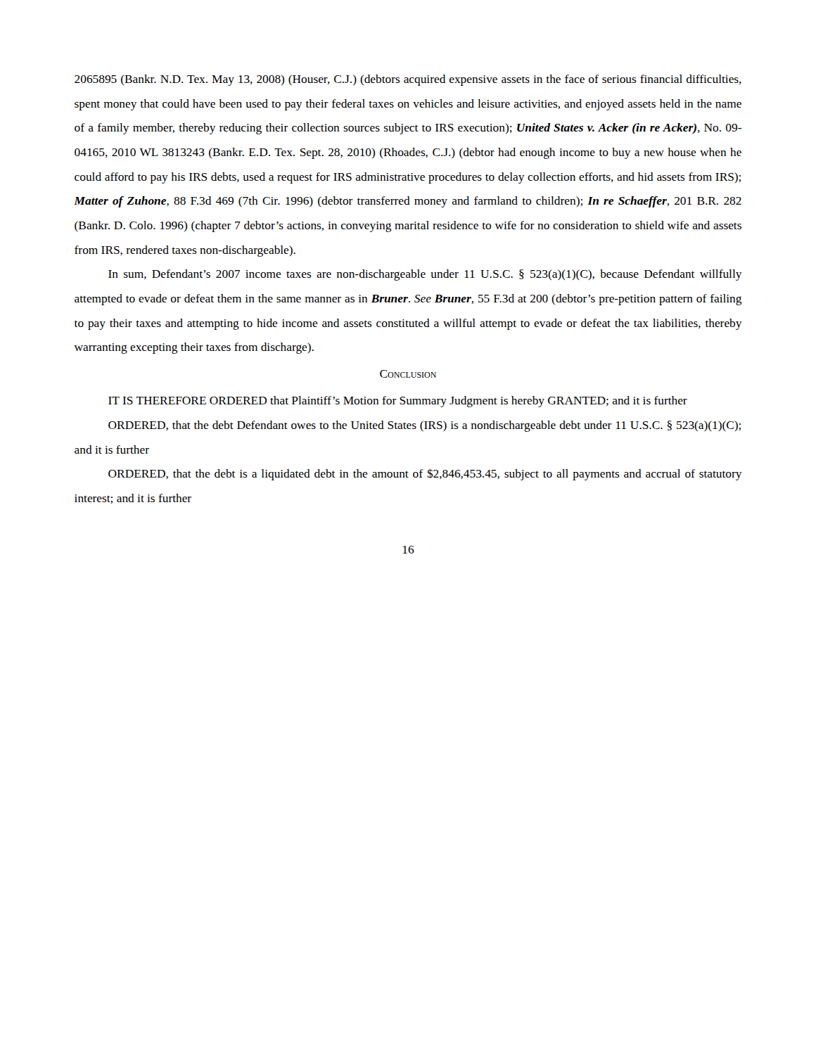2065895 (Bankr. N.D. Tex. May 13, 2008) (Houser, C.J.) (debtors acquired expensive assets in the face of serious financial difficulties, spent money that could have been used to pay their federal taxes on vehicles and leisure activities, and enjoyed assets held in the name of a family member, thereby reducing their collection sources subject to IRS execution); United States v. Acker (in re Acker), No. 09-04165, 2010 WL 3813243 (Bankr. E.D. Tex. Sept. 28, 2010) (Rhoades, C.J.) (debtor had enough income to buy a new house when he could afford to pay his IRS debts, used a request for IRS administrative procedures to delay collection efforts, and hid assets from IRS); Matter of Zuhone, 88 F.3d 469 (7th Cir. 1996) (debtor transferred money and farmland to children); In re Schaeffer, 201 B.R. 282 (Bankr. D. Colo. 1996) (chapter 7 debtor’s actions, in conveying marital residence to wife for no consideration to shield wife and assets from IRS, rendered taxes non-dischargeable).
In sum, Defendant’s 2007 income taxes are non-dischargeable under 11 U.S.C. § 523(a)(1)(C), because Defendant willfully attempted to evade or defeat them in the same manner as in Bruner. See Bruner, 55 F.3d at 200 (debtor’s pre-petition pattern of failing to pay their taxes and attempting to hide income and assets constituted a willful attempt to evade or defeat the tax liabilities, thereby warranting excepting their taxes from discharge).
Conclusion
IT IS THEREFORE ORDERED that Plaintiff’s Motion for Summary Judgment is hereby GRANTED; and it is further
ORDERED, that the debt Defendant owes to the United States (IRS) is a nondischargeable debt under 11 U.S.C. § 523(a)(1)(C); and it is further
ORDERED, that the debt is a liquidated debt in the amount of $2,846,453.45, subject to all payments and accrual of statutory interest; and it is further
16